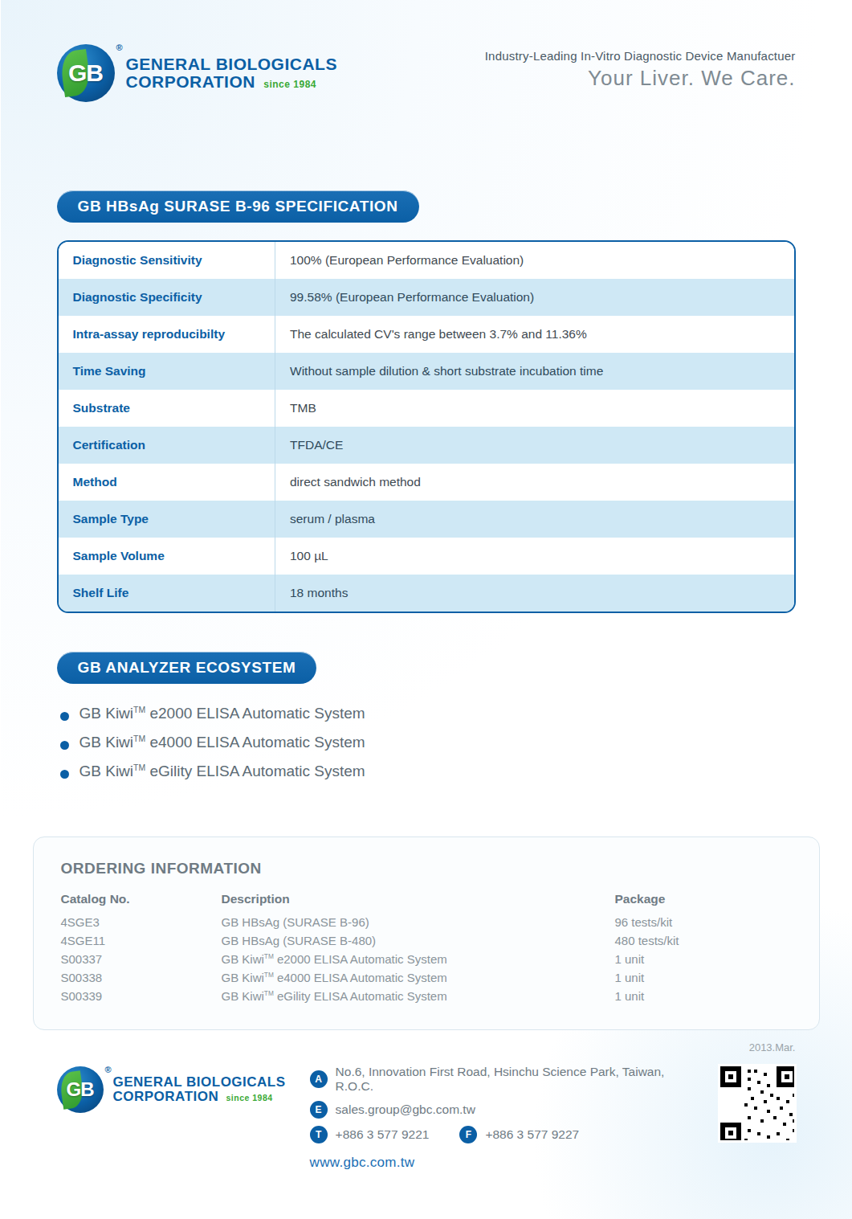GB
®
GENERAL BIOLOGICALS
CORPORATION since 1984
Industry-Leading In-Vitro Diagnostic Device Manufactuer
Your Liver. We Care.
GB HBsAg SURASE B-96 SPECIFICATION
| Diagnostic Sensitivity | 100% (European Performance Evaluation) |
| Diagnostic Specificity | 99.58% (European Performance Evaluation) |
| Intra-assay reproducibilty | The calculated CV's range between 3.7% and 11.36% |
| Time Saving | Without sample dilution & short substrate incubation time |
| Substrate | TMB |
| Certification | TFDA/CE |
| Method | direct sandwich method |
| Sample Type | serum / plasma |
| Sample Volume | 100 µL |
| Shelf Life | 18 months |
GB ANALYZER ECOSYSTEM
GB KiwiTM e2000 ELISA Automatic System
GB KiwiTM e4000 ELISA Automatic System
GB KiwiTM eGility ELISA Automatic System
ORDERING INFORMATION
| Catalog No. | Description | Package |
| --- | --- | --- |
| 4SGE3 | GB HBsAg (SURASE B-96) | 96 tests/kit |
| 4SGE11 | GB HBsAg (SURASE B-480) | 480 tests/kit |
| S00337 | GB Kiwi TM e2000 ELISA Automatic System | 1 unit |
| S00338 | GB Kiwi TM e4000 ELISA Automatic System | 1 unit |
| S00339 | GB Kiwi TM eGility ELISA Automatic System | 1 unit |
2013.Mar.
GB
®
GENERAL BIOLOGICALS
CORPORATION since 1984
A No.6, Innovation First Road, Hsinchu Science Park, Taiwan, R.O.C.
E sales.group@gbc.com.tw
T +886 3 577 9221 F +886 3 577 9227
www.gbc.com.tw